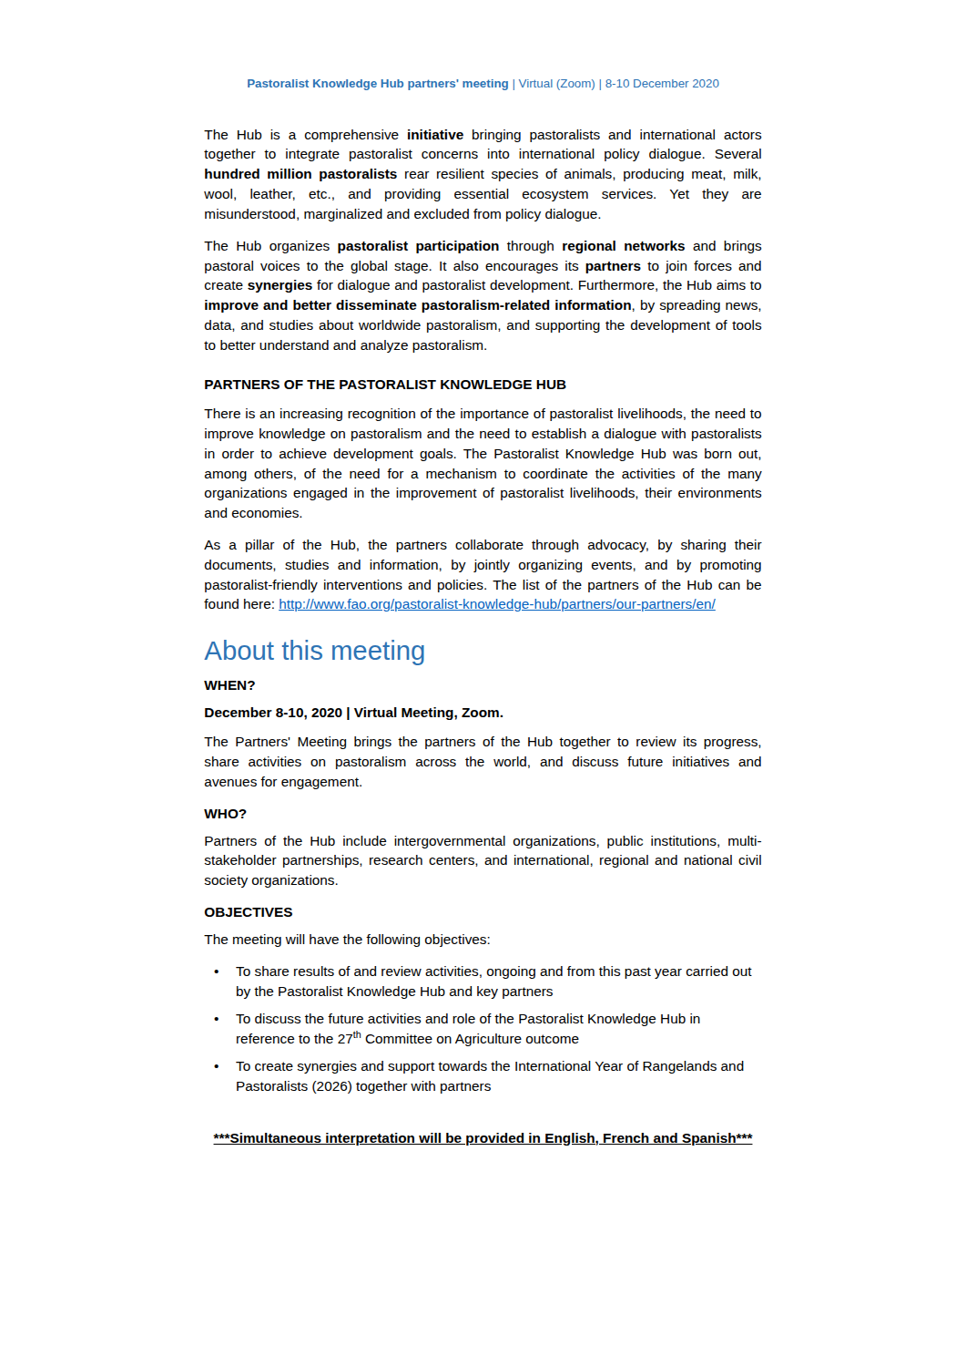Pastoralist Knowledge Hub partners' meeting | Virtual (Zoom) | 8-10 December 2020
The Hub is a comprehensive initiative bringing pastoralists and international actors together to integrate pastoralist concerns into international policy dialogue. Several hundred million pastoralists rear resilient species of animals, producing meat, milk, wool, leather, etc., and providing essential ecosystem services. Yet they are misunderstood, marginalized and excluded from policy dialogue.
The Hub organizes pastoralist participation through regional networks and brings pastoral voices to the global stage. It also encourages its partners to join forces and create synergies for dialogue and pastoralist development. Furthermore, the Hub aims to improve and better disseminate pastoralism-related information, by spreading news, data, and studies about worldwide pastoralism, and supporting the development of tools to better understand and analyze pastoralism.
PARTNERS OF THE PASTORALIST KNOWLEDGE HUB
There is an increasing recognition of the importance of pastoralist livelihoods, the need to improve knowledge on pastoralism and the need to establish a dialogue with pastoralists in order to achieve development goals. The Pastoralist Knowledge Hub was born out, among others, of the need for a mechanism to coordinate the activities of the many organizations engaged in the improvement of pastoralist livelihoods, their environments and economies.
As a pillar of the Hub, the partners collaborate through advocacy, by sharing their documents, studies and information, by jointly organizing events, and by promoting pastoralist-friendly interventions and policies. The list of the partners of the Hub can be found here: http://www.fao.org/pastoralist-knowledge-hub/partners/our-partners/en/
About this meeting
WHEN?
December 8-10, 2020 | Virtual Meeting, Zoom.
The Partners' Meeting brings the partners of the Hub together to review its progress, share activities on pastoralism across the world, and discuss future initiatives and avenues for engagement.
WHO?
Partners of the Hub include intergovernmental organizations, public institutions, multi- stakeholder partnerships, research centers, and international, regional and national civil society organizations.
OBJECTIVES
The meeting will have the following objectives:
To share results of and review activities, ongoing and from this past year carried out by the Pastoralist Knowledge Hub and key partners
To discuss the future activities and role of the Pastoralist Knowledge Hub in reference to the 27th Committee on Agriculture outcome
To create synergies and support towards the International Year of Rangelands and Pastoralists (2026) together with partners
***Simultaneous interpretation will be provided in English, French and Spanish***